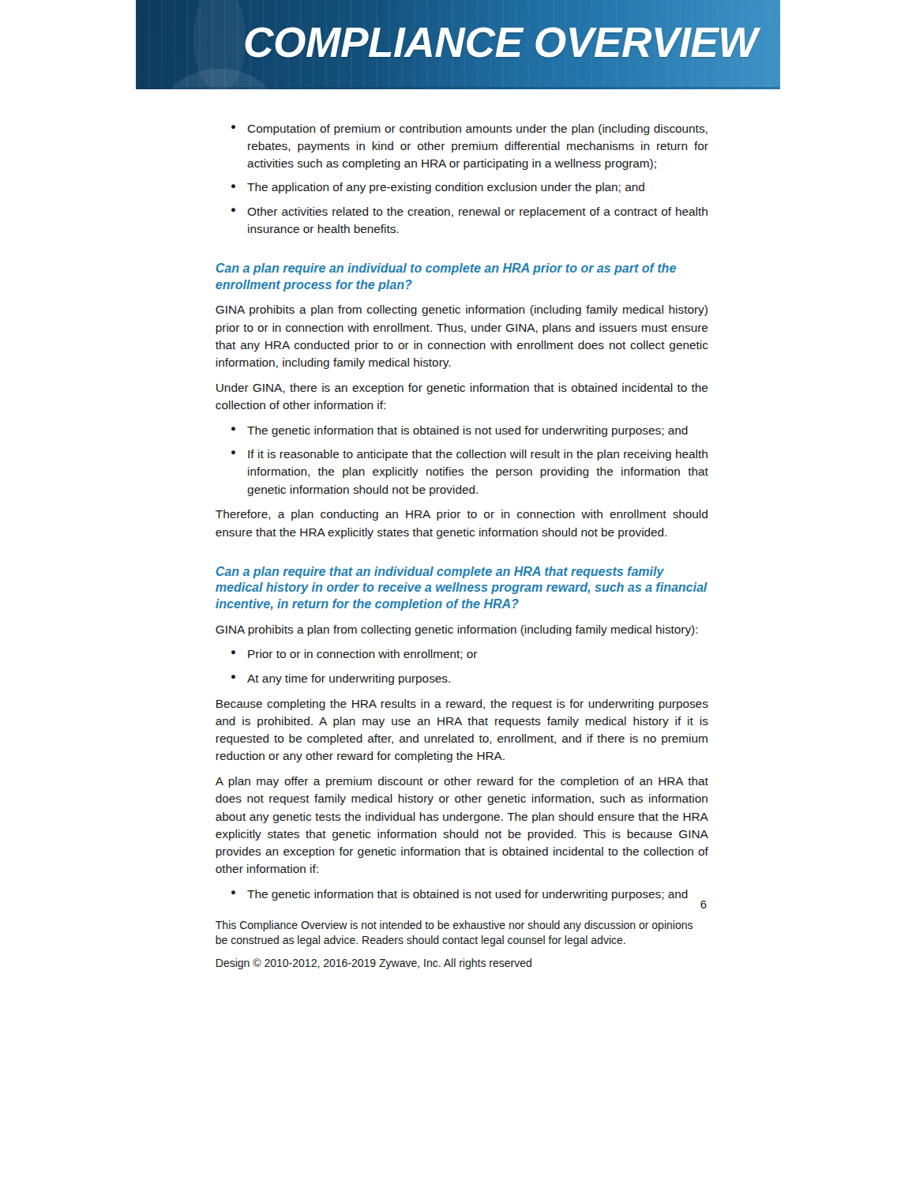COMPLIANCE OVERVIEW
Computation of premium or contribution amounts under the plan (including discounts, rebates, payments in kind or other premium differential mechanisms in return for activities such as completing an HRA or participating in a wellness program);
The application of any pre-existing condition exclusion under the plan; and
Other activities related to the creation, renewal or replacement of a contract of health insurance or health benefits.
Can a plan require an individual to complete an HRA prior to or as part of the enrollment process for the plan?
GINA prohibits a plan from collecting genetic information (including family medical history) prior to or in connection with enrollment. Thus, under GINA, plans and issuers must ensure that any HRA conducted prior to or in connection with enrollment does not collect genetic information, including family medical history.
Under GINA, there is an exception for genetic information that is obtained incidental to the collection of other information if:
The genetic information that is obtained is not used for underwriting purposes; and
If it is reasonable to anticipate that the collection will result in the plan receiving health information, the plan explicitly notifies the person providing the information that genetic information should not be provided.
Therefore, a plan conducting an HRA prior to or in connection with enrollment should ensure that the HRA explicitly states that genetic information should not be provided.
Can a plan require that an individual complete an HRA that requests family medical history in order to receive a wellness program reward, such as a financial incentive, in return for the completion of the HRA?
GINA prohibits a plan from collecting genetic information (including family medical history):
Prior to or in connection with enrollment; or
At any time for underwriting purposes.
Because completing the HRA results in a reward, the request is for underwriting purposes and is prohibited. A plan may use an HRA that requests family medical history if it is requested to be completed after, and unrelated to, enrollment, and if there is no premium reduction or any other reward for completing the HRA.
A plan may offer a premium discount or other reward for the completion of an HRA that does not request family medical history or other genetic information, such as information about any genetic tests the individual has undergone. The plan should ensure that the HRA explicitly states that genetic information should not be provided. This is because GINA provides an exception for genetic information that is obtained incidental to the collection of other information if:
The genetic information that is obtained is not used for underwriting purposes; and
6
This Compliance Overview is not intended to be exhaustive nor should any discussion or opinions be construed as legal advice. Readers should contact legal counsel for legal advice.
Design © 2010-2012, 2016-2019 Zywave, Inc. All rights reserved